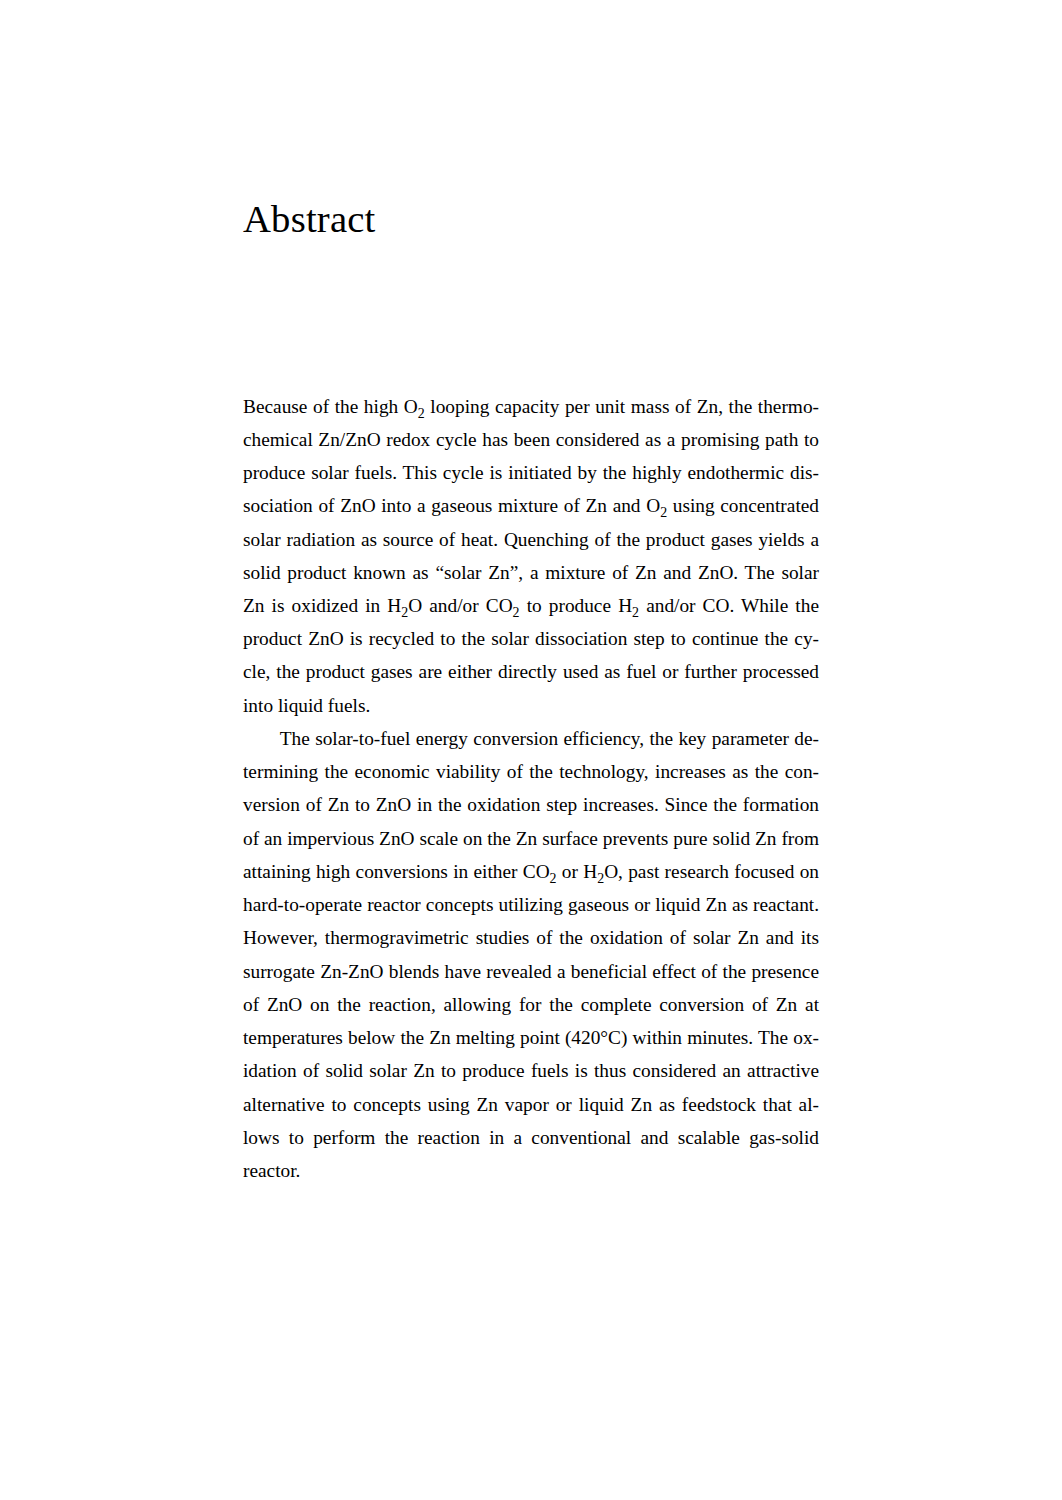Abstract
Because of the high O2 looping capacity per unit mass of Zn, the thermochemical Zn/ZnO redox cycle has been considered as a promising path to produce solar fuels. This cycle is initiated by the highly endothermic dissociation of ZnO into a gaseous mixture of Zn and O2 using concentrated solar radiation as source of heat. Quenching of the product gases yields a solid product known as “solar Zn”, a mixture of Zn and ZnO. The solar Zn is oxidized in H2O and/or CO2 to produce H2 and/or CO. While the product ZnO is recycled to the solar dissociation step to continue the cycle, the product gases are either directly used as fuel or further processed into liquid fuels.
The solar-to-fuel energy conversion efficiency, the key parameter determining the economic viability of the technology, increases as the conversion of Zn to ZnO in the oxidation step increases. Since the formation of an impervious ZnO scale on the Zn surface prevents pure solid Zn from attaining high conversions in either CO2 or H2O, past research focused on hard-to-operate reactor concepts utilizing gaseous or liquid Zn as reactant. However, thermogravimetric studies of the oxidation of solar Zn and its surrogate Zn-ZnO blends have revealed a beneficial effect of the presence of ZnO on the reaction, allowing for the complete conversion of Zn at temperatures below the Zn melting point (420°C) within minutes. The oxidation of solid solar Zn to produce fuels is thus considered an attractive alternative to concepts using Zn vapor or liquid Zn as feedstock that allows to perform the reaction in a conventional and scalable gas-solid reactor.